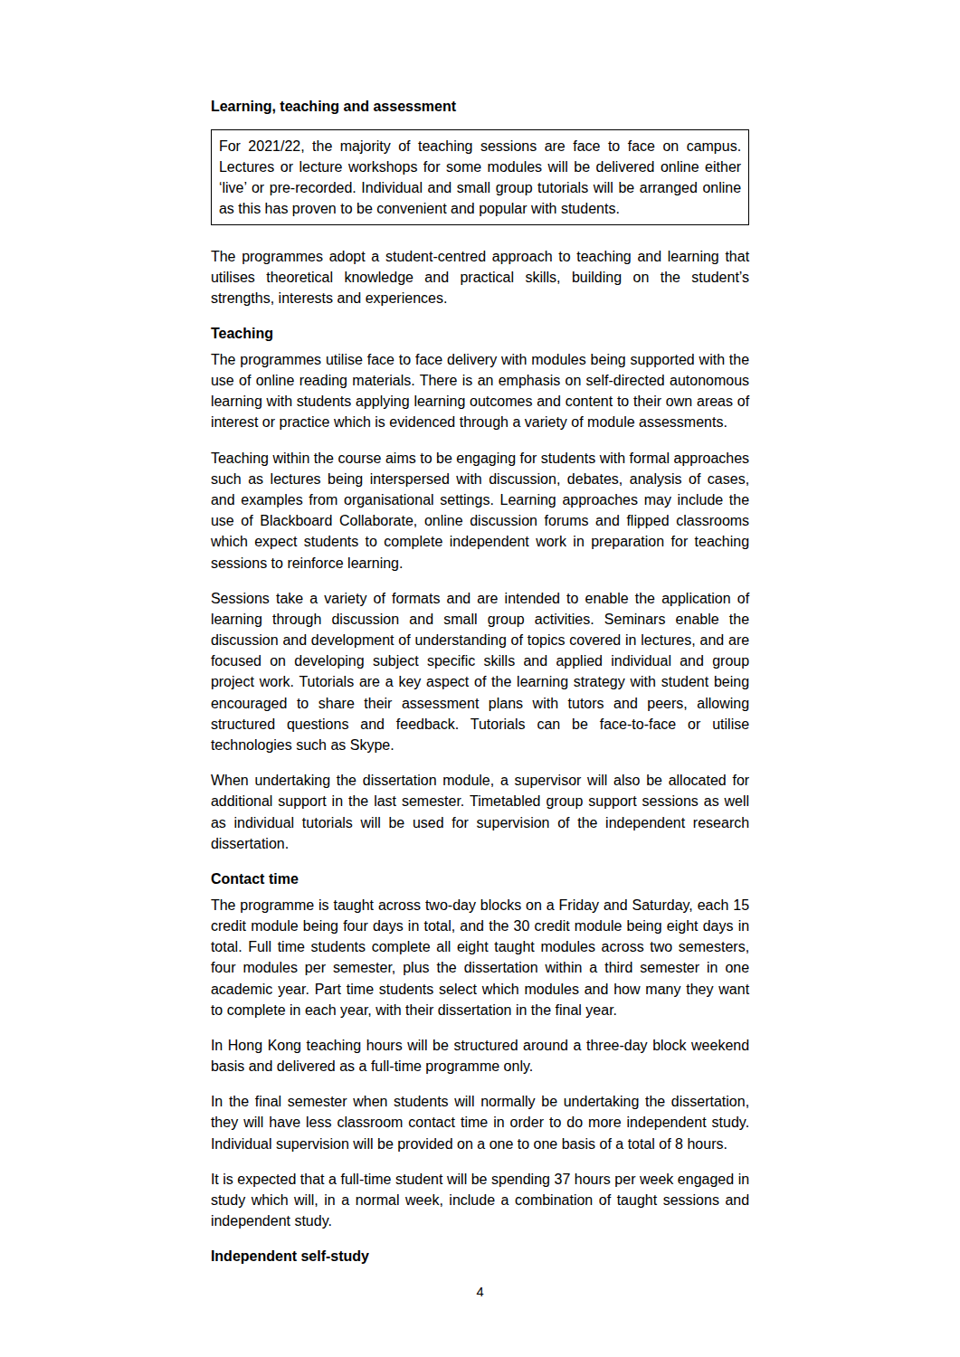Learning, teaching and assessment
For 2021/22, the majority of teaching sessions are face to face on campus. Lectures or lecture workshops for some modules will be delivered online either ‘live’ or pre-recorded. Individual and small group tutorials will be arranged online as this has proven to be convenient and popular with students.
The programmes adopt a student-centred approach to teaching and learning that utilises theoretical knowledge and practical skills, building on the student’s strengths, interests and experiences.
Teaching
The programmes utilise face to face delivery with modules being supported with the use of online reading materials. There is an emphasis on self-directed autonomous learning with students applying learning outcomes and content to their own areas of interest or practice which is evidenced through a variety of module assessments.
Teaching within the course aims to be engaging for students with formal approaches such as lectures being interspersed with discussion, debates, analysis of cases, and examples from organisational settings. Learning approaches may include the use of Blackboard Collaborate, online discussion forums and flipped classrooms which expect students to complete independent work in preparation for teaching sessions to reinforce learning.
Sessions take a variety of formats and are intended to enable the application of learning through discussion and small group activities. Seminars enable the discussion and development of understanding of topics covered in lectures, and are focused on developing subject specific skills and applied individual and group project work. Tutorials are a key aspect of the learning strategy with student being encouraged to share their assessment plans with tutors and peers, allowing structured questions and feedback. Tutorials can be face-to-face or utilise technologies such as Skype.
When undertaking the dissertation module, a supervisor will also be allocated for additional support in the last semester. Timetabled group support sessions as well as individual tutorials will be used for supervision of the independent research dissertation.
Contact time
The programme is taught across two-day blocks on a Friday and Saturday, each 15 credit module being four days in total, and the 30 credit module being eight days in total. Full time students complete all eight taught modules across two semesters, four modules per semester, plus the dissertation within a third semester in one academic year. Part time students select which modules and how many they want to complete in each year, with their dissertation in the final year.
In Hong Kong teaching hours will be structured around a three-day block weekend basis and delivered as a full-time programme only.
In the final semester when students will normally be undertaking the dissertation, they will have less classroom contact time in order to do more independent study. Individual supervision will be provided on a one to one basis of a total of 8 hours.
It is expected that a full-time student will be spending 37 hours per week engaged in study which will, in a normal week, include a combination of taught sessions and independent study.
Independent self-study
4